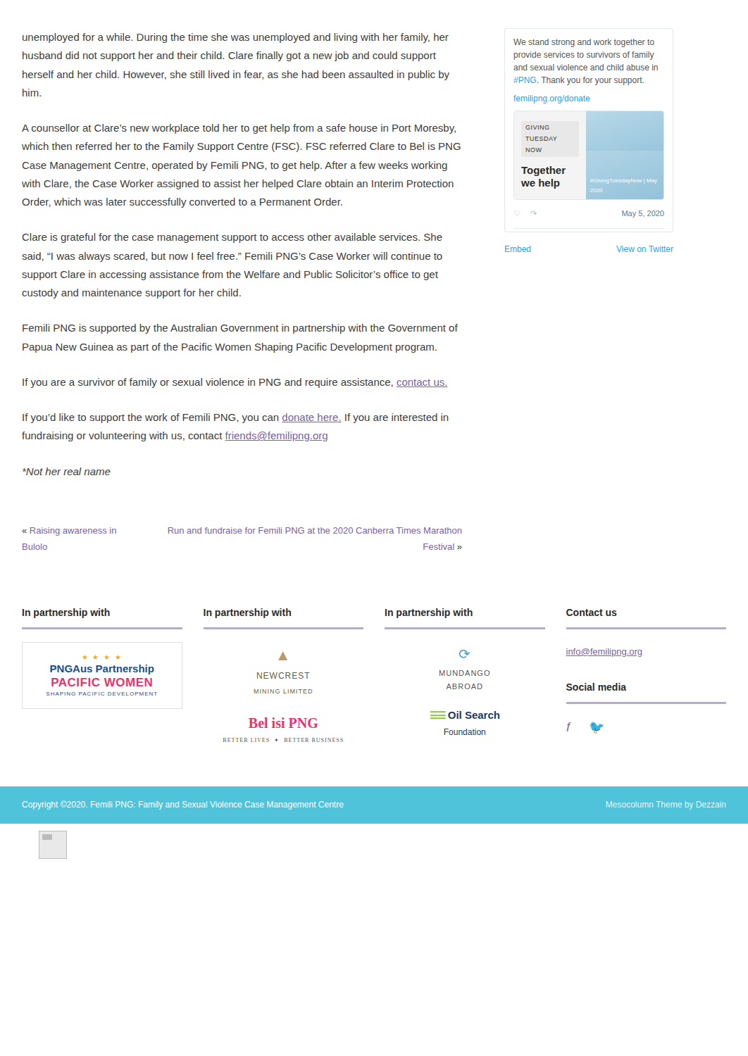unemployed for a while. During the time she was unemployed and living with her family, her husband did not support her and their child. Clare finally got a new job and could support herself and her child. However, she still lived in fear, as she had been assaulted in public by him.
A counsellor at Clare’s new workplace told her to get help from a safe house in Port Moresby, which then referred her to the Family Support Centre (FSC). FSC referred Clare to Bel is PNG Case Management Centre, operated by Femili PNG, to get help. After a few weeks working with Clare, the Case Worker assigned to assist her helped Clare obtain an Interim Protection Order, which was later successfully converted to a Permanent Order.
Clare is grateful for the case management support to access other available services. She said, “I was always scared, but now I feel free.” Femili PNG’s Case Worker will continue to support Clare in accessing assistance from the Welfare and Public Solicitor’s office to get custody and maintenance support for her child.
Femili PNG is supported by the Australian Government in partnership with the Government of Papua New Guinea as part of the Pacific Women Shaping Pacific Development program.
If you are a survivor of family or sexual violence in PNG and require assistance, contact us.
If you’d like to support the work of Femili PNG, you can donate here. If you are interested in fundraising or volunteering with us, contact friends@femilipng.org
*Not her real name
« Raising awareness in Bulolo
Run and fundraise for Femili PNG at the 2020 Canberra Times Marathon Festival »
We stand strong and work together to provide services to survivors of family and sexual violence and child abuse in #PNG. Thank you for your support.
femilipng.org/donate
GIVING TUESDAY NOW Together
we help
#GivingTuesdayNow | May 2020
♡↷
May 5, 2020
Femili PNG 🐦
Embed View on Twitter
In partnership with
★ ★ ★ ★
PNGAus Partnership
PACIFIC WOMEN
SHAPING PACIFIC DEVELOPMENT
In partnership with
▲
NEWCREST
MINING LIMITED
Bel isi PNG BETTER LIVES ✦ BETTER BUSINESS
In partnership with
⟳
MUNDANGO
ABROAD
☰☰ Oil Search Foundation
Contact us
info@femilipng.org
Social media
𝑓 🐦
Copyright ©2020. Femili PNG: Family and Sexual Violence Case Management Centre
Mesocolumn Theme by Dezzain